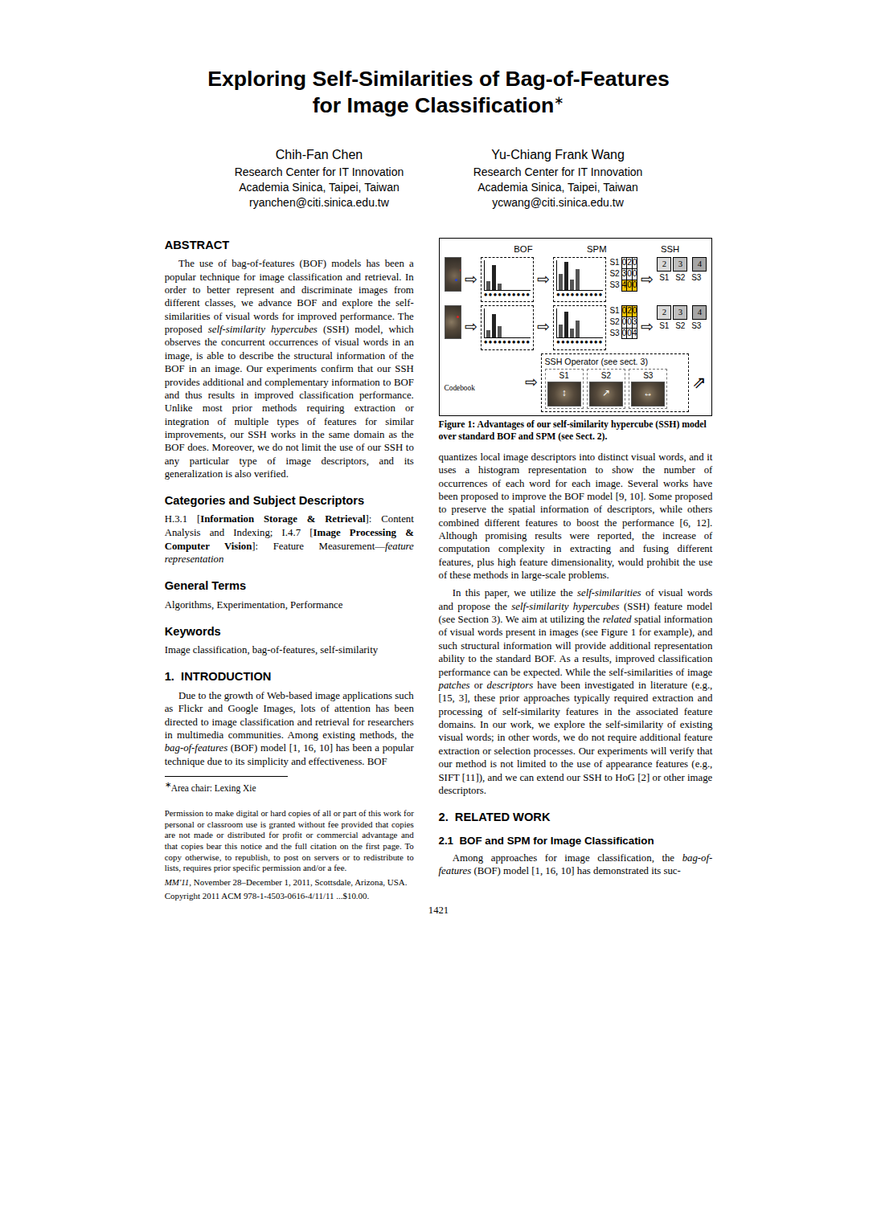Exploring Self-Similarities of Bag-of-Features
for Image Classification∗
Chih-Fan Chen
Research Center for IT Innovation
Academia Sinica, Taipei, Taiwan
ryanchen@citi.sinica.edu.tw
Yu-Chiang Frank Wang
Research Center for IT Innovation
Academia Sinica, Taipei, Taiwan
ycwang@citi.sinica.edu.tw
ABSTRACT
The use of bag-of-features (BOF) models has been a popular technique for image classification and retrieval. In order to better represent and discriminate images from different classes, we advance BOF and explore the self-similarities of visual words for improved performance. The proposed self-similarity hypercubes (SSH) model, which observes the concurrent occurrences of visual words in an image, is able to describe the structural information of the BOF in an image. Our experiments confirm that our SSH provides additional and complementary information to BOF and thus results in improved classification performance. Unlike most prior methods requiring extraction or integration of multiple types of features for similar improvements, our SSH works in the same domain as the BOF does. Moreover, we do not limit the use of our SSH to any particular type of image descriptors, and its generalization is also verified.
Categories and Subject Descriptors
H.3.1 [Information Storage & Retrieval]: Content Analysis and Indexing; I.4.7 [Image Processing & Computer Vision]: Feature Measurement—feature representation
General Terms
Algorithms, Experimentation, Performance
Keywords
Image classification, bag-of-features, self-similarity
1. INTRODUCTION
Due to the growth of Web-based image applications such as Flickr and Google Images, lots of attention has been directed to image classification and retrieval for researchers in multimedia communities. Among existing methods, the bag-of-features (BOF) model [1, 16, 10] has been a popular technique due to its simplicity and effectiveness. BOF
∗Area chair: Lexing Xie
Permission to make digital or hard copies of all or part of this work for personal or classroom use is granted without fee provided that copies are not made or distributed for profit or commercial advantage and that copies bear this notice and the full citation on the first page. To copy otherwise, to republish, to post on servers or to redistribute to lists, requires prior specific permission and/or a fee.
MM'11, November 28–December 1, 2011, Scottsdale, Arizona, USA.
Copyright 2011 ACM 978-1-4503-0616-4/11/11 ...$10.00.
BOF SPM SSH
⇨
●●●●●●●●●●
⇨
●●●●●●●●●●
| S1 | 0 | 2 | 0 |
| S2 | 3 | 0 | 0 |
| S3 | 4 | 0 | 0 |
⇨
2
3
4
S1 S2 S3
⇨
●●●●●●●●●●
⇨
●●●●●●●●●●
| S1 | 0 | 2 | 0 |
| S2 | 0 | 0 | 3 |
| S3 | 0 | 0 | 4 |
⇨
2
3
4
S1 S2 S3
Codebook
⇨
SSH Operator (see sect. 3)
S1
↕
S2
↗
S3
↔
⇗
Figure 1: Advantages of our self-similarity hypercube (SSH) model over standard BOF and SPM (see Sect. 2).
quantizes local image descriptors into distinct visual words, and it uses a histogram representation to show the number of occurrences of each word for each image. Several works have been proposed to improve the BOF model [9, 10]. Some proposed to preserve the spatial information of descriptors, while others combined different features to boost the performance [6, 12]. Although promising results were reported, the increase of computation complexity in extracting and fusing different features, plus high feature dimensionality, would prohibit the use of these methods in large-scale problems.
In this paper, we utilize the self-similarities of visual words and propose the self-similarity hypercubes (SSH) feature model (see Section 3). We aim at utilizing the related spatial information of visual words present in images (see Figure 1 for example), and such structural information will provide additional representation ability to the standard BOF. As a results, improved classification performance can be expected. While the self-similarities of image patches or descriptors have been investigated in literature (e.g., [15, 3], these prior approaches typically required extraction and processing of self-similarity features in the associated feature domains. In our work, we explore the self-similarity of existing visual words; in other words, we do not require additional feature extraction or selection processes. Our experiments will verify that our method is not limited to the use of appearance features (e.g., SIFT [11]), and we can extend our SSH to HoG [2] or other image descriptors.
2. RELATED WORK
2.1 BOF and SPM for Image Classification
Among approaches for image classification, the bag-of-features (BOF) model [1, 16, 10] has demonstrated its suc-
1421